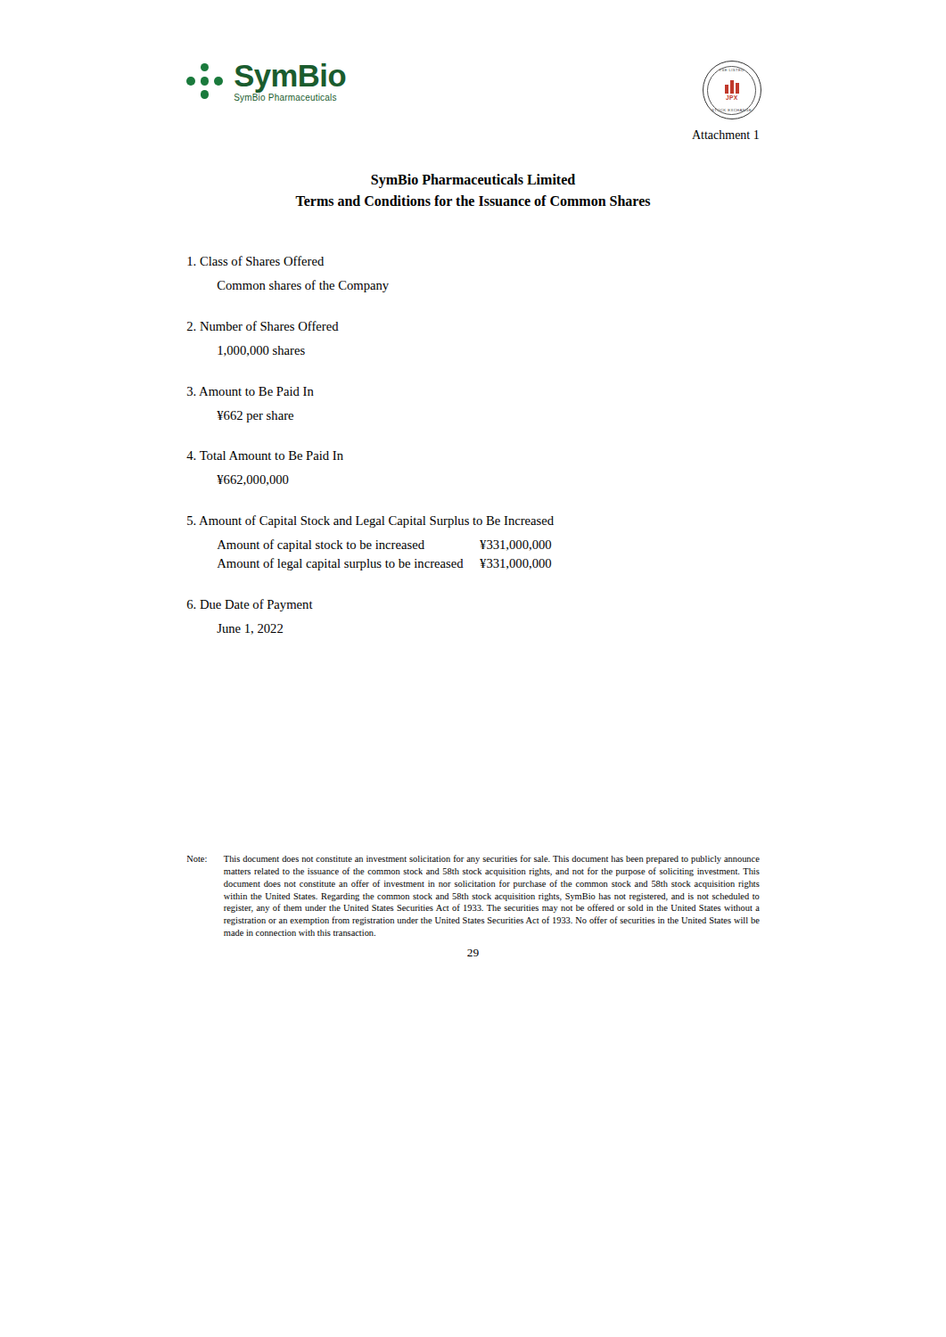SymBio SymBio Pharmaceuticals
TSE LISTED
JPX
STOCK EXCHANGE
Attachment 1
SymBio Pharmaceuticals Limited
Terms and Conditions for the Issuance of Common Shares
1. Class of Shares Offered
Common shares of the Company
2. Number of Shares Offered
1,000,000 shares
3. Amount to Be Paid In
¥662 per share
4. Total Amount to Be Paid In
¥662,000,000
5. Amount of Capital Stock and Legal Capital Surplus to Be Increased
Amount of capital stock to be increased ¥331,000,000
Amount of legal capital surplus to be increased ¥331,000,000
6. Due Date of Payment
June 1, 2022
Note:
This document does not constitute an investment solicitation for any securities for sale. This document has been prepared to publicly announce matters related to the issuance of the common stock and 58th stock acquisition rights, and not for the purpose of soliciting investment. This document does not constitute an offer of investment in nor solicitation for purchase of the common stock and 58th stock acquisition rights within the United States. Regarding the common stock and 58th stock acquisition rights, SymBio has not registered, and is not scheduled to register, any of them under the United States Securities Act of 1933. The securities may not be offered or sold in the United States without a registration or an exemption from registration under the United States Securities Act of 1933. No offer of securities in the United States will be made in connection with this transaction.
29